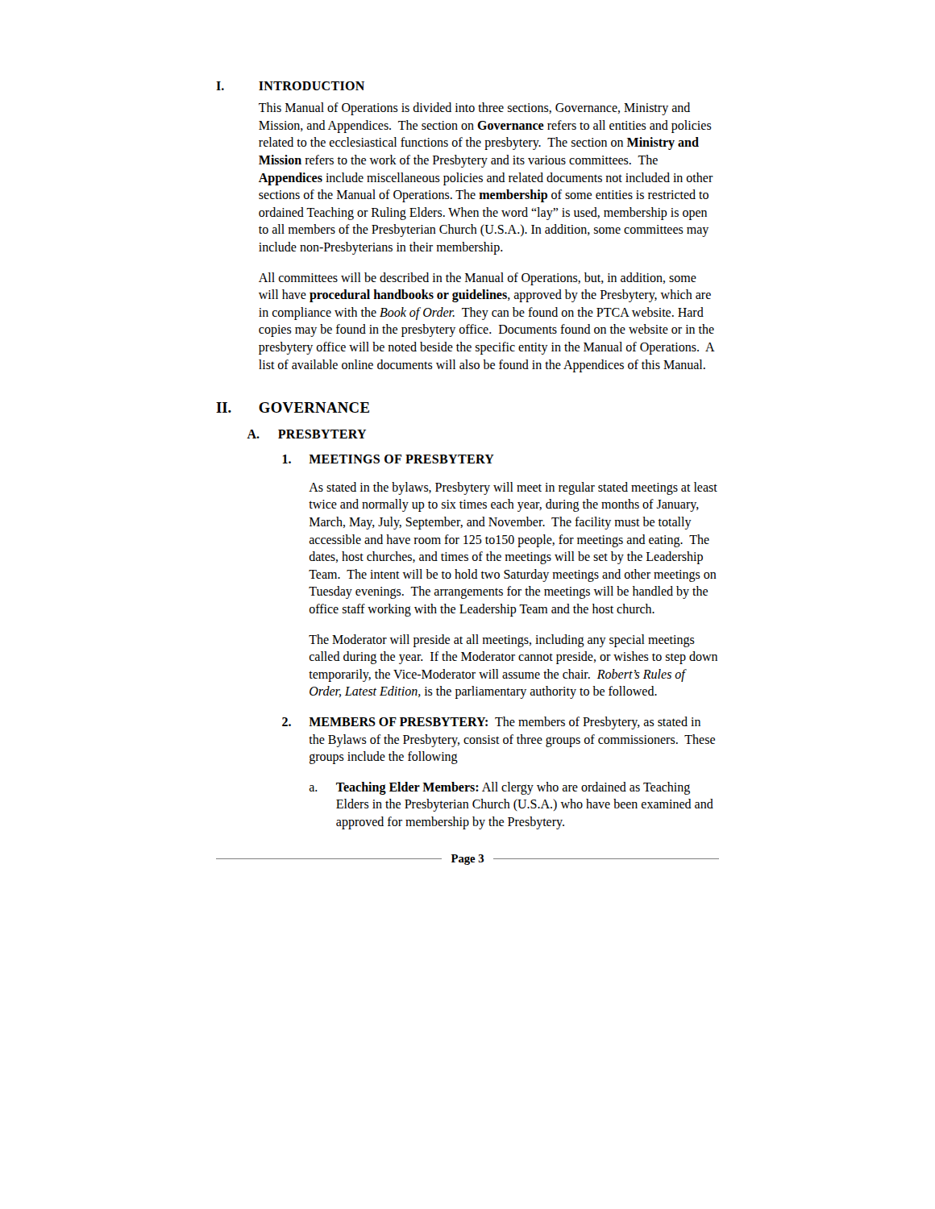I.
INTRODUCTION
This Manual of Operations is divided into three sections, Governance, Ministry and Mission, and Appendices. The section on Governance refers to all entities and policies related to the ecclesiastical functions of the presbytery. The section on Ministry and Mission refers to the work of the Presbytery and its various committees. The Appendices include miscellaneous policies and related documents not included in other sections of the Manual of Operations. The membership of some entities is restricted to ordained Teaching or Ruling Elders. When the word “lay” is used, membership is open to all members of the Presbyterian Church (U.S.A.). In addition, some committees may include non-Presbyterians in their membership.
All committees will be described in the Manual of Operations, but, in addition, some will have procedural handbooks or guidelines, approved by the Presbytery, which are in compliance with the Book of Order. They can be found on the PTCA website. Hard copies may be found in the presbytery office. Documents found on the website or in the presbytery office will be noted beside the specific entity in the Manual of Operations. A list of available online documents will also be found in the Appendices of this Manual.
II. GOVERNANCE
A. PRESBYTERY
1. MEETINGS OF PRESBYTERY
As stated in the bylaws, Presbytery will meet in regular stated meetings at least twice and normally up to six times each year, during the months of January, March, May, July, September, and November. The facility must be totally accessible and have room for 125 to150 people, for meetings and eating. The dates, host churches, and times of the meetings will be set by the Leadership Team. The intent will be to hold two Saturday meetings and other meetings on Tuesday evenings. The arrangements for the meetings will be handled by the office staff working with the Leadership Team and the host church.
The Moderator will preside at all meetings, including any special meetings called during the year. If the Moderator cannot preside, or wishes to step down temporarily, the Vice-Moderator will assume the chair. Robert’s Rules of Order, Latest Edition, is the parliamentary authority to be followed.
2. MEMBERS OF PRESBYTERY: The members of Presbytery, as stated in the Bylaws of the Presbytery, consist of three groups of commissioners. These groups include the following
a. Teaching Elder Members: All clergy who are ordained as Teaching Elders in the Presbyterian Church (U.S.A.) who have been examined and approved for membership by the Presbytery.
Page 3